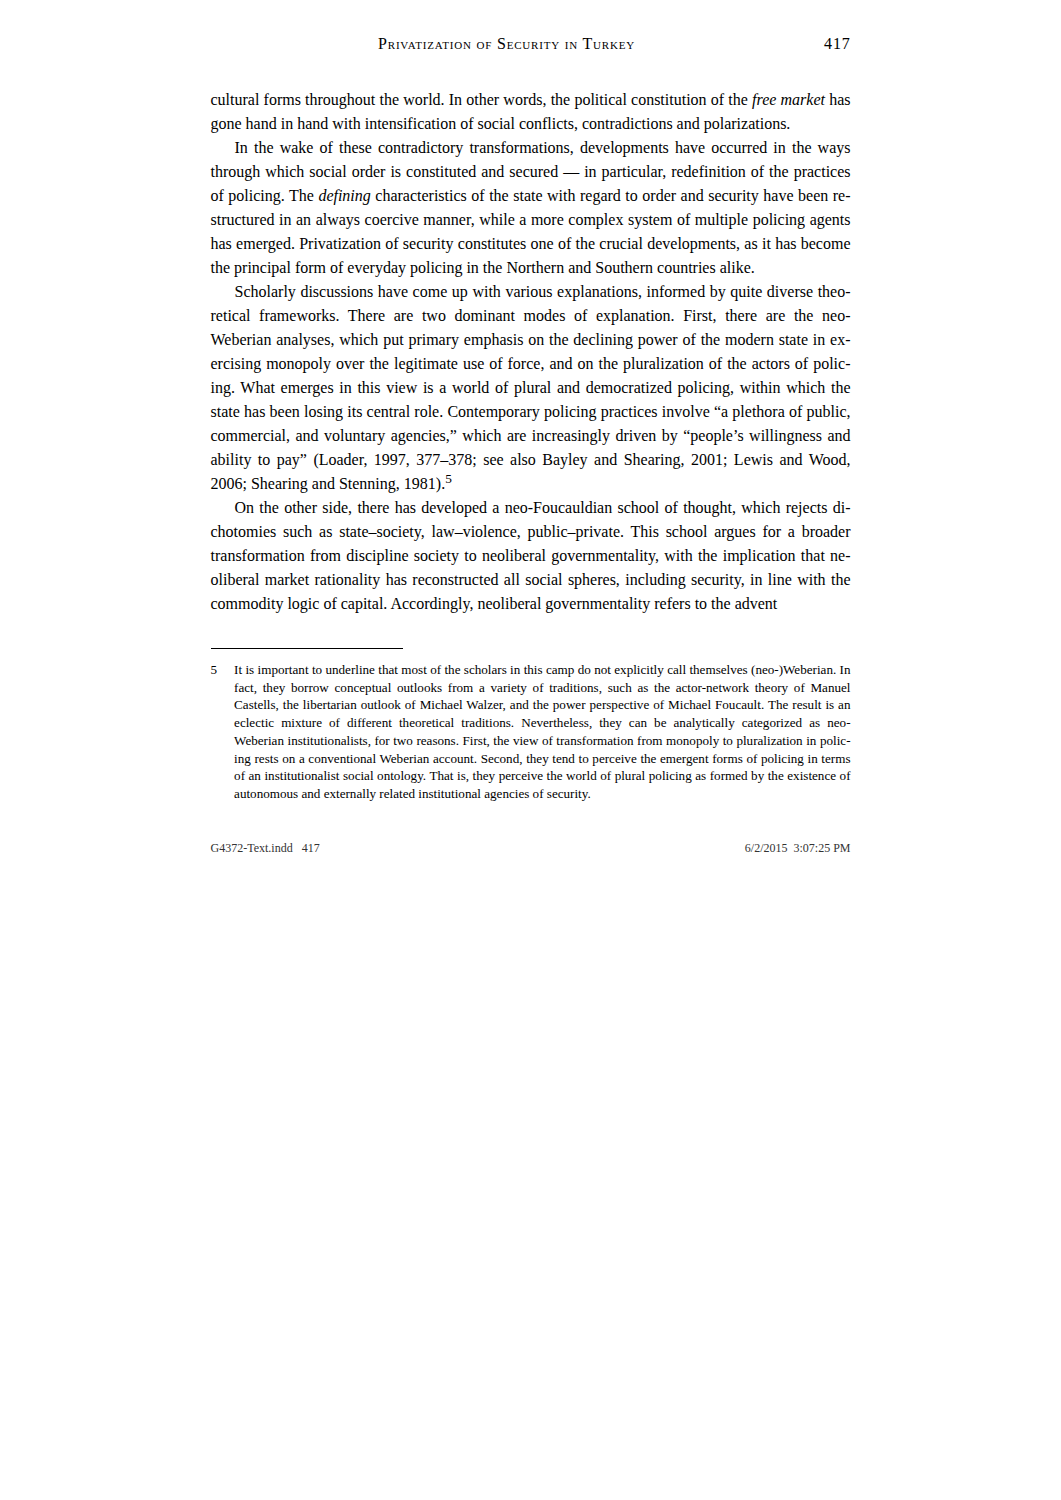Privatization of Security in Turkey 417
cultural forms throughout the world. In other words, the political constitution of the free market has gone hand in hand with intensification of social conflicts, contradictions and polarizations.
In the wake of these contradictory transformations, developments have occurred in the ways through which social order is constituted and secured — in particular, redefinition of the practices of policing. The defining characteristics of the state with regard to order and security have been restructured in an always coercive manner, while a more complex system of multiple policing agents has emerged. Privatization of security constitutes one of the crucial developments, as it has become the principal form of everyday policing in the Northern and Southern countries alike.
Scholarly discussions have come up with various explanations, informed by quite diverse theoretical frameworks. There are two dominant modes of explanation. First, there are the neo-Weberian analyses, which put primary emphasis on the declining power of the modern state in exercising monopoly over the legitimate use of force, and on the pluralization of the actors of policing. What emerges in this view is a world of plural and democratized policing, within which the state has been losing its central role. Contemporary policing practices involve “a plethora of public, commercial, and voluntary agencies,” which are increasingly driven by “people’s willingness and ability to pay” (Loader, 1997, 377–378; see also Bayley and Shearing, 2001; Lewis and Wood, 2006; Shearing and Stenning, 1981).5
On the other side, there has developed a neo-Foucauldian school of thought, which rejects dichotomies such as state–society, law–violence, public–private. This school argues for a broader transformation from discipline society to neoliberal governmentality, with the implication that neoliberal market rationality has reconstructed all social spheres, including security, in line with the commodity logic of capital. Accordingly, neoliberal governmentality refers to the advent
5 It is important to underline that most of the scholars in this camp do not explicitly call themselves (neo-)Weberian. In fact, they borrow conceptual outlooks from a variety of traditions, such as the actor-network theory of Manuel Castells, the libertarian outlook of Michael Walzer, and the power perspective of Michael Foucault. The result is an eclectic mixture of different theoretical traditions. Nevertheless, they can be analytically categorized as neo-Weberian institutionalists, for two reasons. First, the view of transformation from monopoly to pluralization in policing rests on a conventional Weberian account. Second, they tend to perceive the emergent forms of policing in terms of an institutionalist social ontology. That is, they perceive the world of plural policing as formed by the existence of autonomous and externally related institutional agencies of security.
G4372-Text.indd 417 6/2/2015 3:07:25 PM